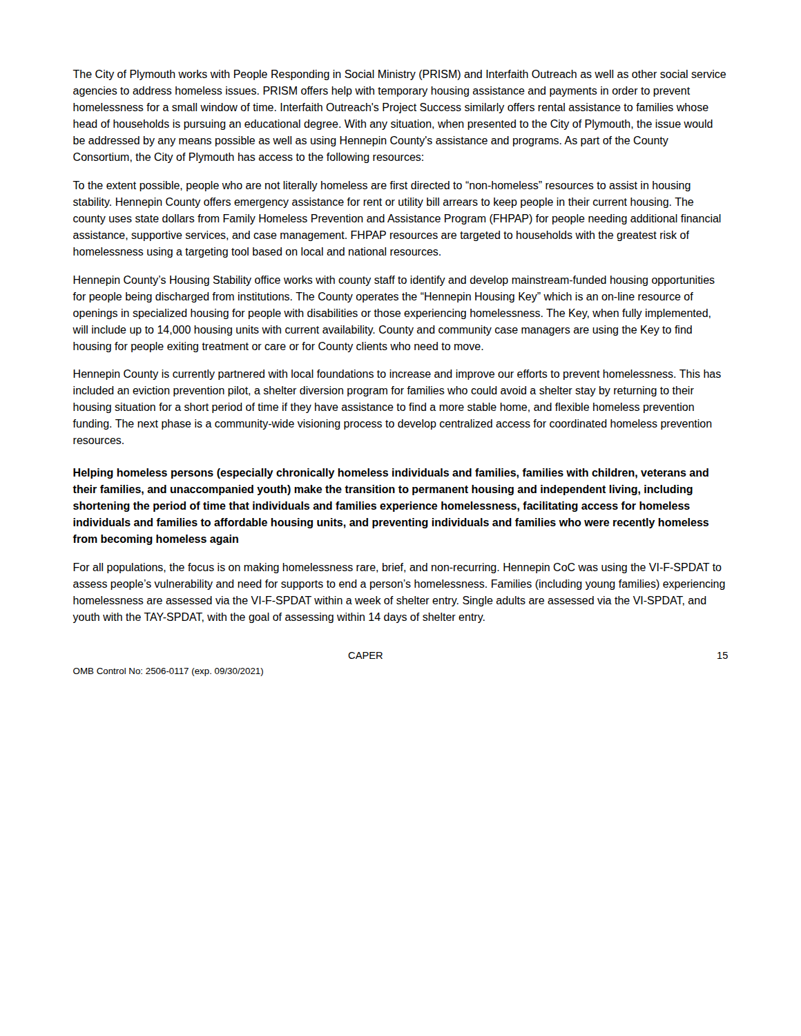The City of Plymouth works with People Responding in Social Ministry (PRISM) and Interfaith Outreach as well as other social service agencies to address homeless issues. PRISM offers help with temporary housing assistance and payments in order to prevent homelessness for a small window of time. Interfaith Outreach's Project Success similarly offers rental assistance to families whose head of households is pursuing an educational degree. With any situation, when presented to the City of Plymouth, the issue would be addressed by any means possible as well as using Hennepin County's assistance and programs. As part of the County Consortium, the City of Plymouth has access to the following resources:
To the extent possible, people who are not literally homeless are first directed to “non-homeless” resources to assist in housing stability. Hennepin County offers emergency assistance for rent or utility bill arrears to keep people in their current housing. The county uses state dollars from Family Homeless Prevention and Assistance Program (FHPAP) for people needing additional financial assistance, supportive services, and case management. FHPAP resources are targeted to households with the greatest risk of homelessness using a targeting tool based on local and national resources.
Hennepin County’s Housing Stability office works with county staff to identify and develop mainstream-funded housing opportunities for people being discharged from institutions. The County operates the “Hennepin Housing Key” which is an on-line resource of openings in specialized housing for people with disabilities or those experiencing homelessness. The Key, when fully implemented, will include up to 14,000 housing units with current availability. County and community case managers are using the Key to find housing for people exiting treatment or care or for County clients who need to move.
Hennepin County is currently partnered with local foundations to increase and improve our efforts to prevent homelessness. This has included an eviction prevention pilot, a shelter diversion program for families who could avoid a shelter stay by returning to their housing situation for a short period of time if they have assistance to find a more stable home, and flexible homeless prevention funding. The next phase is a community-wide visioning process to develop centralized access for coordinated homeless prevention resources.
Helping homeless persons (especially chronically homeless individuals and families, families with children, veterans and their families, and unaccompanied youth) make the transition to permanent housing and independent living, including shortening the period of time that individuals and families experience homelessness, facilitating access for homeless individuals and families to affordable housing units, and preventing individuals and families who were recently homeless from becoming homeless again
For all populations, the focus is on making homelessness rare, brief, and non-recurring. Hennepin CoC was using the VI-F-SPDAT to assess people’s vulnerability and need for supports to end a person’s homelessness. Families (including young families) experiencing homelessness are assessed via the VI-F-SPDAT within a week of shelter entry. Single adults are assessed via the VI-SPDAT, and youth with the TAY-SPDAT, with the goal of assessing within 14 days of shelter entry.
CAPER 15
OMB Control No: 2506-0117 (exp. 09/30/2021)